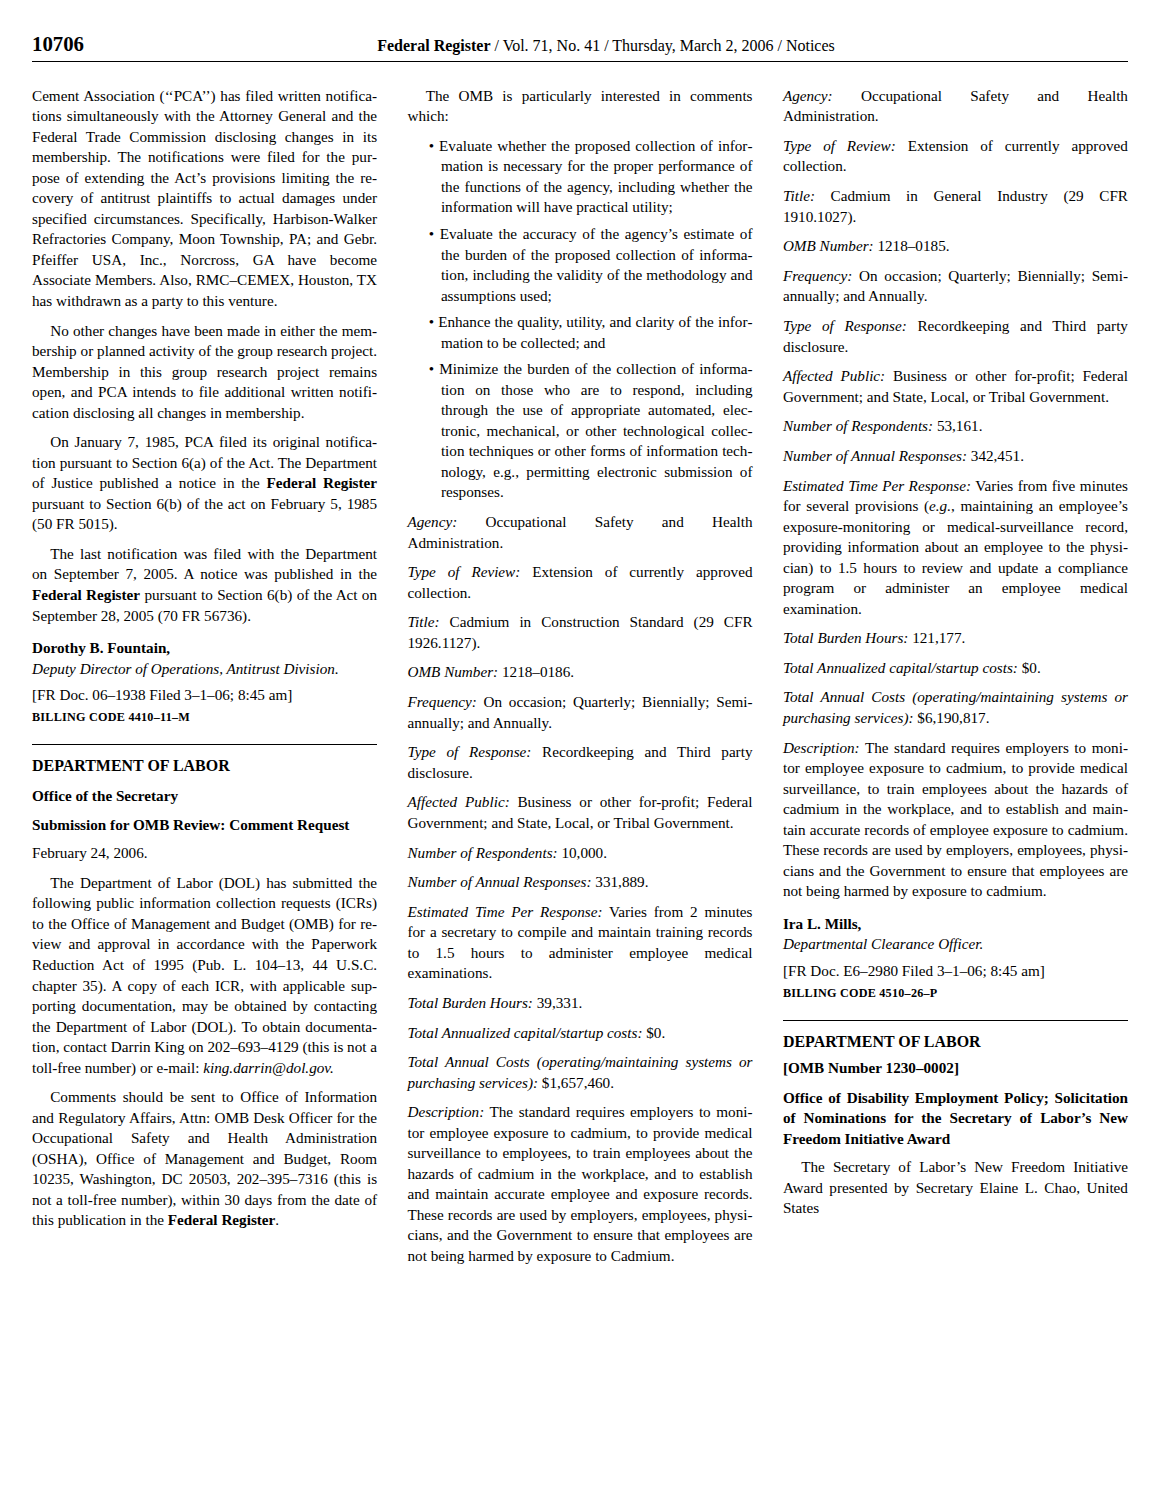10706
Federal Register / Vol. 71, No. 41 / Thursday, March 2, 2006 / Notices
Cement Association (‘‘PCA’’) has filed written notifications simultaneously with the Attorney General and the Federal Trade Commission disclosing changes in its membership. The notifications were filed for the purpose of extending the Act’s provisions limiting the recovery of antitrust plaintiffs to actual damages under specified circumstances. Specifically, Harbison-Walker Refractories Company, Moon Township, PA; and Gebr. Pfeiffer USA, Inc., Norcross, GA have become Associate Members. Also, RMC–CEMEX, Houston, TX has withdrawn as a party to this venture.
No other changes have been made in either the membership or planned activity of the group research project. Membership in this group research project remains open, and PCA intends to file additional written notification disclosing all changes in membership.
On January 7, 1985, PCA filed its original notification pursuant to Section 6(a) of the Act. The Department of Justice published a notice in the Federal Register pursuant to Section 6(b) of the act on February 5, 1985 (50 FR 5015).
The last notification was filed with the Department on September 7, 2005. A notice was published in the Federal Register pursuant to Section 6(b) of the Act on September 28, 2005 (70 FR 56736).
Dorothy B. Fountain,
Deputy Director of Operations, Antitrust Division.
[FR Doc. 06–1938 Filed 3–1–06; 8:45 am]
BILLING CODE 4410–11–M
DEPARTMENT OF LABOR
Office of the Secretary
Submission for OMB Review: Comment Request
February 24, 2006.
The Department of Labor (DOL) has submitted the following public information collection requests (ICRs) to the Office of Management and Budget (OMB) for review and approval in accordance with the Paperwork Reduction Act of 1995 (Pub. L. 104–13, 44 U.S.C. chapter 35). A copy of each ICR, with applicable supporting documentation, may be obtained by contacting the Department of Labor (DOL). To obtain documentation, contact Darrin King on 202–693–4129 (this is not a toll-free number) or e-mail: king.darrin@dol.gov.
Comments should be sent to Office of Information and Regulatory Affairs, Attn: OMB Desk Officer for the Occupational Safety and Health Administration (OSHA), Office of Management and Budget, Room 10235, Washington, DC 20503, 202–395–7316 (this is not a toll-free number), within 30 days from the date of this publication in the Federal Register.
The OMB is particularly interested in comments which:
Evaluate whether the proposed collection of information is necessary for the proper performance of the functions of the agency, including whether the information will have practical utility;
Evaluate the accuracy of the agency’s estimate of the burden of the proposed collection of information, including the validity of the methodology and assumptions used;
Enhance the quality, utility, and clarity of the information to be collected; and
Minimize the burden of the collection of information on those who are to respond, including through the use of appropriate automated, electronic, mechanical, or other technological collection techniques or other forms of information technology, e.g., permitting electronic submission of responses.
Agency: Occupational Safety and Health Administration.
Type of Review: Extension of currently approved collection.
Title: Cadmium in Construction Standard (29 CFR 1926.1127).
OMB Number: 1218–0186.
Frequency: On occasion; Quarterly; Biennially; Semi-annually; and Annually.
Type of Response: Recordkeeping and Third party disclosure.
Affected Public: Business or other for-profit; Federal Government; and State, Local, or Tribal Government.
Number of Respondents: 10,000.
Number of Annual Responses: 331,889.
Estimated Time Per Response: Varies from 2 minutes for a secretary to compile and maintain training records to 1.5 hours to administer employee medical examinations.
Total Burden Hours: 39,331.
Total Annualized capital/startup costs: $0.
Total Annual Costs (operating/maintaining systems or purchasing services): $1,657,460.
Description: The standard requires employers to monitor employee exposure to cadmium, to provide medical surveillance to employees, to train employees about the hazards of cadmium in the workplace, and to establish and maintain accurate employee and exposure records. These records are used by employers, employees, physicians, and the Government to ensure that employees are not being harmed by exposure to Cadmium.
Agency: Occupational Safety and Health Administration.
Type of Review: Extension of currently approved collection.
Title: Cadmium in General Industry (29 CFR 1910.1027).
OMB Number: 1218–0185.
Frequency: On occasion; Quarterly; Biennially; Semi-annually; and Annually.
Type of Response: Recordkeeping and Third party disclosure.
Affected Public: Business or other for-profit; Federal Government; and State, Local, or Tribal Government.
Number of Respondents: 53,161.
Number of Annual Responses: 342,451.
Estimated Time Per Response: Varies from five minutes for several provisions (e.g., maintaining an employee’s exposure-monitoring or medical-surveillance record, providing information about an employee to the physician) to 1.5 hours to review and update a compliance program or administer an employee medical examination.
Total Burden Hours: 121,177.
Total Annualized capital/startup costs: $0.
Total Annual Costs (operating/maintaining systems or purchasing services): $6,190,817.
Description: The standard requires employers to monitor employee exposure to cadmium, to provide medical surveillance, to train employees about the hazards of cadmium in the workplace, and to establish and maintain accurate records of employee exposure to cadmium. These records are used by employers, employees, physicians and the Government to ensure that employees are not being harmed by exposure to cadmium.
Ira L. Mills,
Departmental Clearance Officer.
[FR Doc. E6–2980 Filed 3–1–06; 8:45 am]
BILLING CODE 4510–26–P
DEPARTMENT OF LABOR
[OMB Number 1230–0002]
Office of Disability Employment Policy; Solicitation of Nominations for the Secretary of Labor’s New Freedom Initiative Award
The Secretary of Labor’s New Freedom Initiative Award presented by Secretary Elaine L. Chao, United States